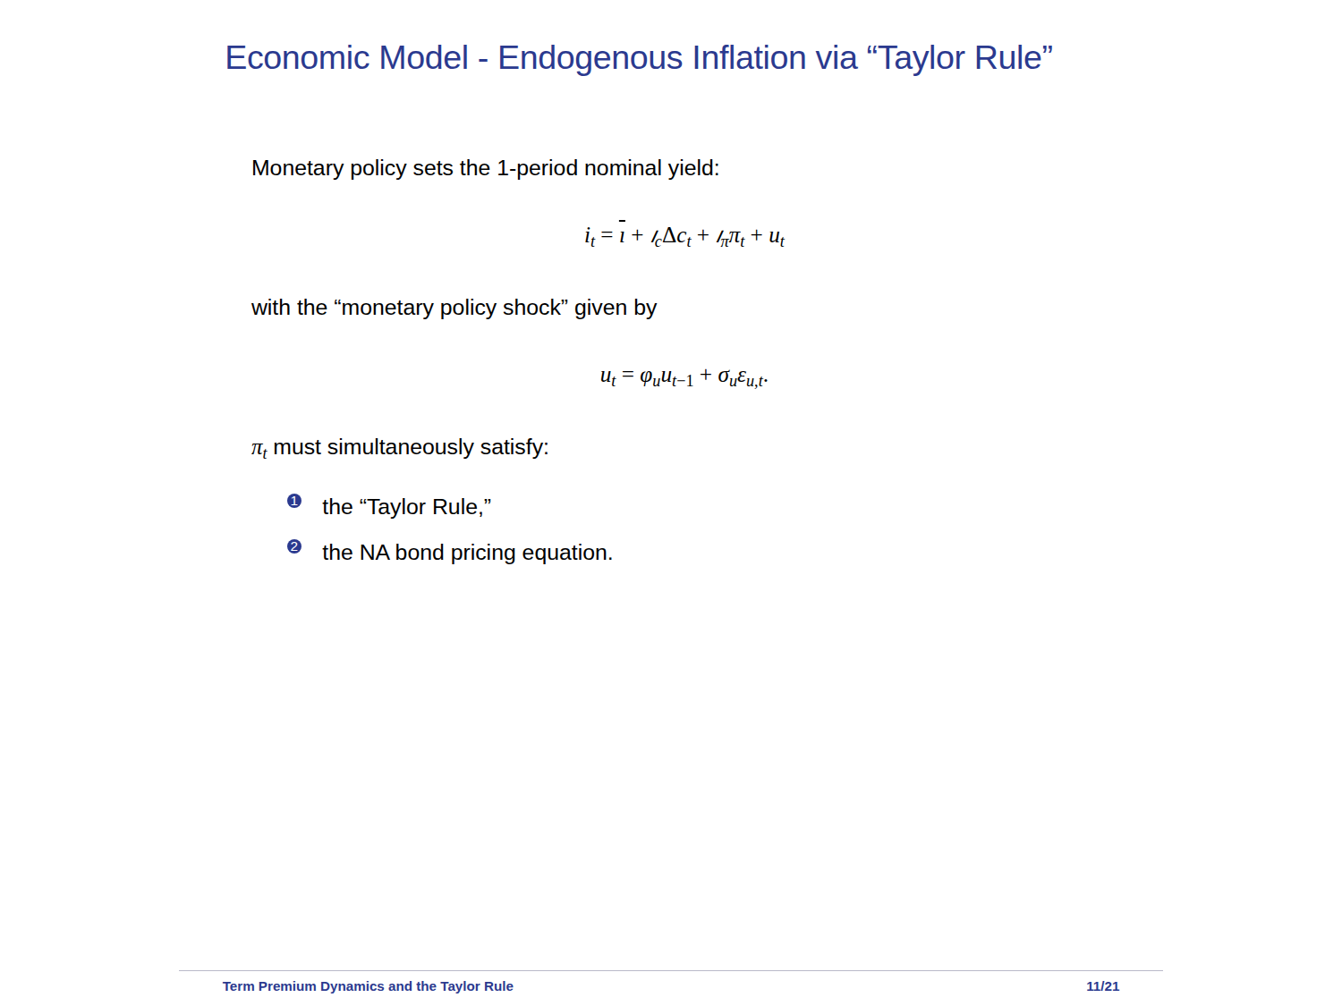Economic Model - Endogenous Inflation via “Taylor Rule”
Monetary policy sets the 1-period nominal yield:
it = ı + 𝚤cΔct + 𝚤ππt + ut
with the “monetary policy shock” given by
ut = φuut−1 + σuεu,t.
πt must simultaneously satisfy:
1the “Taylor Rule,”
2the NA bond pricing equation.
Term Premium Dynamics and the Taylor Rule 11/21